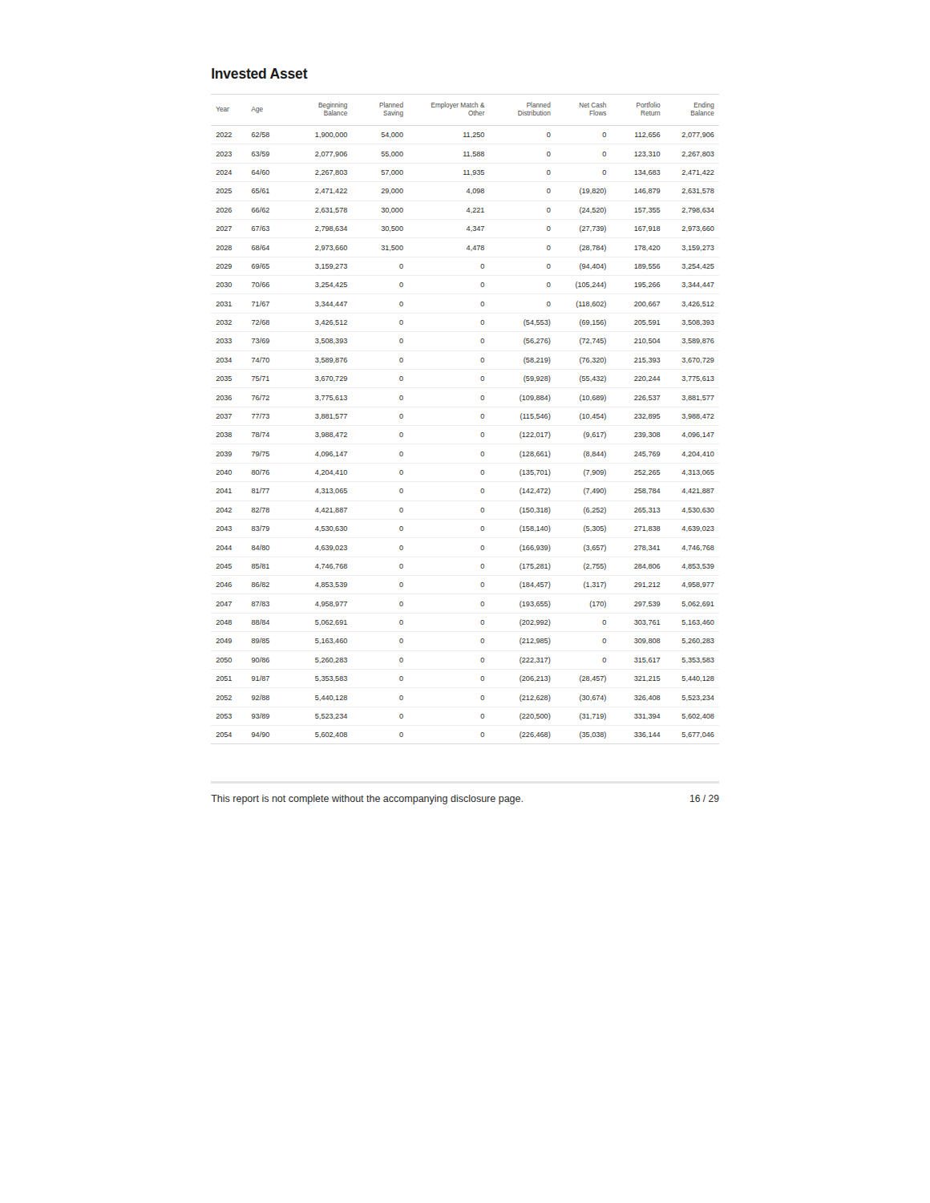Invested Asset
| Year | Age | Beginning Balance | Planned Saving | Employer Match & Other | Planned Distribution | Net Cash Flows | Portfolio Return | Ending Balance |
| --- | --- | --- | --- | --- | --- | --- | --- | --- |
| 2022 | 62/58 | 1,900,000 | 54,000 | 11,250 | 0 | 0 | 112,656 | 2,077,906 |
| 2023 | 63/59 | 2,077,906 | 55,000 | 11,588 | 0 | 0 | 123,310 | 2,267,803 |
| 2024 | 64/60 | 2,267,803 | 57,000 | 11,935 | 0 | 0 | 134,683 | 2,471,422 |
| 2025 | 65/61 | 2,471,422 | 29,000 | 4,098 | 0 | (19,820) | 146,879 | 2,631,578 |
| 2026 | 66/62 | 2,631,578 | 30,000 | 4,221 | 0 | (24,520) | 157,355 | 2,798,634 |
| 2027 | 67/63 | 2,798,634 | 30,500 | 4,347 | 0 | (27,739) | 167,918 | 2,973,660 |
| 2028 | 68/64 | 2,973,660 | 31,500 | 4,478 | 0 | (28,784) | 178,420 | 3,159,273 |
| 2029 | 69/65 | 3,159,273 | 0 | 0 | 0 | (94,404) | 189,556 | 3,254,425 |
| 2030 | 70/66 | 3,254,425 | 0 | 0 | 0 | (105,244) | 195,266 | 3,344,447 |
| 2031 | 71/67 | 3,344,447 | 0 | 0 | 0 | (118,602) | 200,667 | 3,426,512 |
| 2032 | 72/68 | 3,426,512 | 0 | 0 | (54,553) | (69,156) | 205,591 | 3,508,393 |
| 2033 | 73/69 | 3,508,393 | 0 | 0 | (56,276) | (72,745) | 210,504 | 3,589,876 |
| 2034 | 74/70 | 3,589,876 | 0 | 0 | (58,219) | (76,320) | 215,393 | 3,670,729 |
| 2035 | 75/71 | 3,670,729 | 0 | 0 | (59,928) | (55,432) | 220,244 | 3,775,613 |
| 2036 | 76/72 | 3,775,613 | 0 | 0 | (109,884) | (10,689) | 226,537 | 3,881,577 |
| 2037 | 77/73 | 3,881,577 | 0 | 0 | (115,546) | (10,454) | 232,895 | 3,988,472 |
| 2038 | 78/74 | 3,988,472 | 0 | 0 | (122,017) | (9,617) | 239,308 | 4,096,147 |
| 2039 | 79/75 | 4,096,147 | 0 | 0 | (128,661) | (8,844) | 245,769 | 4,204,410 |
| 2040 | 80/76 | 4,204,410 | 0 | 0 | (135,701) | (7,909) | 252,265 | 4,313,065 |
| 2041 | 81/77 | 4,313,065 | 0 | 0 | (142,472) | (7,490) | 258,784 | 4,421,887 |
| 2042 | 82/78 | 4,421,887 | 0 | 0 | (150,318) | (6,252) | 265,313 | 4,530,630 |
| 2043 | 83/79 | 4,530,630 | 0 | 0 | (158,140) | (5,305) | 271,838 | 4,639,023 |
| 2044 | 84/80 | 4,639,023 | 0 | 0 | (166,939) | (3,657) | 278,341 | 4,746,768 |
| 2045 | 85/81 | 4,746,768 | 0 | 0 | (175,281) | (2,755) | 284,806 | 4,853,539 |
| 2046 | 86/82 | 4,853,539 | 0 | 0 | (184,457) | (1,317) | 291,212 | 4,958,977 |
| 2047 | 87/83 | 4,958,977 | 0 | 0 | (193,655) | (170) | 297,539 | 5,062,691 |
| 2048 | 88/84 | 5,062,691 | 0 | 0 | (202,992) | 0 | 303,761 | 5,163,460 |
| 2049 | 89/85 | 5,163,460 | 0 | 0 | (212,985) | 0 | 309,808 | 5,260,283 |
| 2050 | 90/86 | 5,260,283 | 0 | 0 | (222,317) | 0 | 315,617 | 5,353,583 |
| 2051 | 91/87 | 5,353,583 | 0 | 0 | (206,213) | (28,457) | 321,215 | 5,440,128 |
| 2052 | 92/88 | 5,440,128 | 0 | 0 | (212,628) | (30,674) | 326,408 | 5,523,234 |
| 2053 | 93/89 | 5,523,234 | 0 | 0 | (220,500) | (31,719) | 331,394 | 5,602,408 |
| 2054 | 94/90 | 5,602,408 | 0 | 0 | (226,468) | (35,038) | 336,144 | 5,677,046 |
This report is not complete without the accompanying disclosure page.
16 / 29